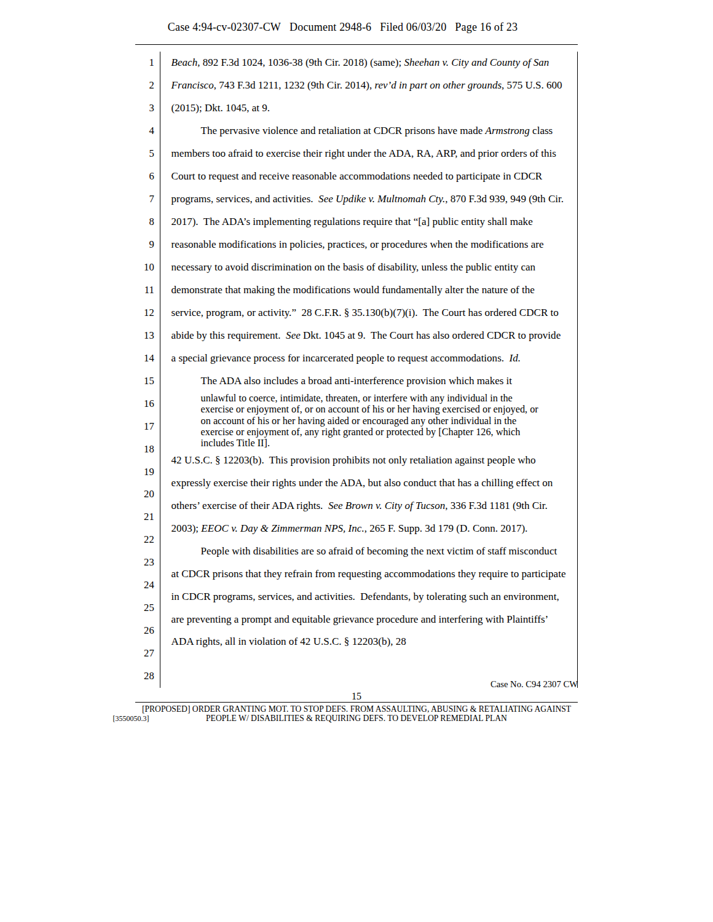Case 4:94-cv-02307-CW Document 2948-6 Filed 06/03/20 Page 16 of 23
1
2
3
4
5
6
7
8
9
10
11
12
13
14
15
16
17
18
19
20
21
22
23
24
25
26
27
28
Beach, 892 F.3d 1024, 1036-38 (9th Cir. 2018) (same); Sheehan v. City and County of San Francisco, 743 F.3d 1211, 1232 (9th Cir. 2014), rev’d in part on other grounds, 575 U.S. 600 (2015); Dkt. 1045, at 9.
The pervasive violence and retaliation at CDCR prisons have made Armstrong class members too afraid to exercise their right under the ADA, RA, ARP, and prior orders of this Court to request and receive reasonable accommodations needed to participate in CDCR programs, services, and activities. See Updike v. Multnomah Cty., 870 F.3d 939, 949 (9th Cir. 2017). The ADA’s implementing regulations require that “[a] public entity shall make reasonable modifications in policies, practices, or procedures when the modifications are necessary to avoid discrimination on the basis of disability, unless the public entity can demonstrate that making the modifications would fundamentally alter the nature of the service, program, or activity.” 28 C.F.R. § 35.130(b)(7)(i). The Court has ordered CDCR to abide by this requirement. See Dkt. 1045 at 9. The Court has also ordered CDCR to provide a special grievance process for incarcerated people to request accommodations. Id.
The ADA also includes a broad anti-interference provision which makes it
unlawful to coerce, intimidate, threaten, or interfere with any individual in the exercise or enjoyment of, or on account of his or her having exercised or enjoyed, or on account of his or her having aided or encouraged any other individual in the exercise or enjoyment of, any right granted or protected by [Chapter 126, which includes Title II].
42 U.S.C. § 12203(b). This provision prohibits not only retaliation against people who expressly exercise their rights under the ADA, but also conduct that has a chilling effect on others’ exercise of their ADA rights. See Brown v. City of Tucson, 336 F.3d 1181 (9th Cir. 2003); EEOC v. Day & Zimmerman NPS, Inc., 265 F. Supp. 3d 179 (D. Conn. 2017).
People with disabilities are so afraid of becoming the next victim of staff misconduct at CDCR prisons that they refrain from requesting accommodations they require to participate in CDCR programs, services, and activities. Defendants, by tolerating such an environment, are preventing a prompt and equitable grievance procedure and interfering with Plaintiffs’ ADA rights, all in violation of 42 U.S.C. § 12203(b), 28
15
Case No. C94 2307 CW
[PROPOSED] ORDER GRANTING MOT. TO STOP DEFS. FROM ASSAULTING, ABUSING & RETALIATING AGAINST
PEOPLE W/ DISABILITIES & REQUIRING DEFS. TO DEVELOP REMEDIAL PLAN
[3550050.3]